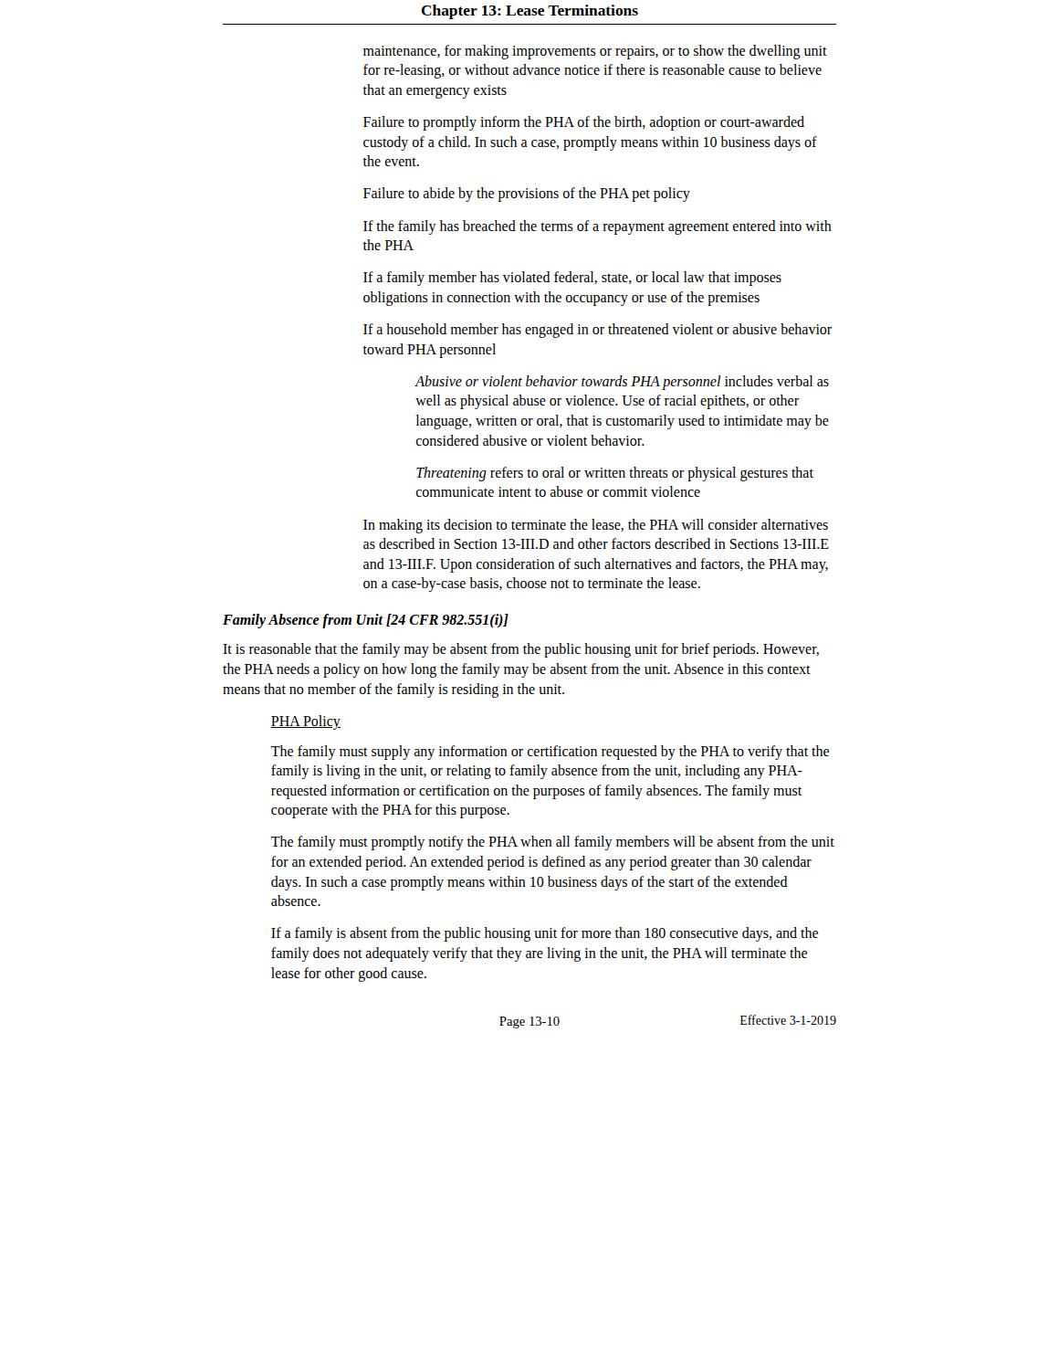Chapter 13: Lease Terminations
maintenance, for making improvements or repairs, or to show the dwelling unit for re-leasing, or without advance notice if there is reasonable cause to believe that an emergency exists
Failure to promptly inform the PHA of the birth, adoption or court-awarded custody of a child. In such a case, promptly means within 10 business days of the event.
Failure to abide by the provisions of the PHA pet policy
If the family has breached the terms of a repayment agreement entered into with the PHA
If a family member has violated federal, state, or local law that imposes obligations in connection with the occupancy or use of the premises
If a household member has engaged in or threatened violent or abusive behavior toward PHA personnel
Abusive or violent behavior towards PHA personnel includes verbal as well as physical abuse or violence. Use of racial epithets, or other language, written or oral, that is customarily used to intimidate may be considered abusive or violent behavior.
Threatening refers to oral or written threats or physical gestures that communicate intent to abuse or commit violence
In making its decision to terminate the lease, the PHA will consider alternatives as described in Section 13-III.D and other factors described in Sections 13-III.E and 13-III.F. Upon consideration of such alternatives and factors, the PHA may, on a case-by-case basis, choose not to terminate the lease.
Family Absence from Unit [24 CFR 982.551(i)]
It is reasonable that the family may be absent from the public housing unit for brief periods. However, the PHA needs a policy on how long the family may be absent from the unit. Absence in this context means that no member of the family is residing in the unit.
PHA Policy
The family must supply any information or certification requested by the PHA to verify that the family is living in the unit, or relating to family absence from the unit, including any PHA-requested information or certification on the purposes of family absences. The family must cooperate with the PHA for this purpose.
The family must promptly notify the PHA when all family members will be absent from the unit for an extended period. An extended period is defined as any period greater than 30 calendar days. In such a case promptly means within 10 business days of the start of the extended absence.
If a family is absent from the public housing unit for more than 180 consecutive days, and the family does not adequately verify that they are living in the unit, the PHA will terminate the lease for other good cause.
Page 13-10
Effective 3-1-2019